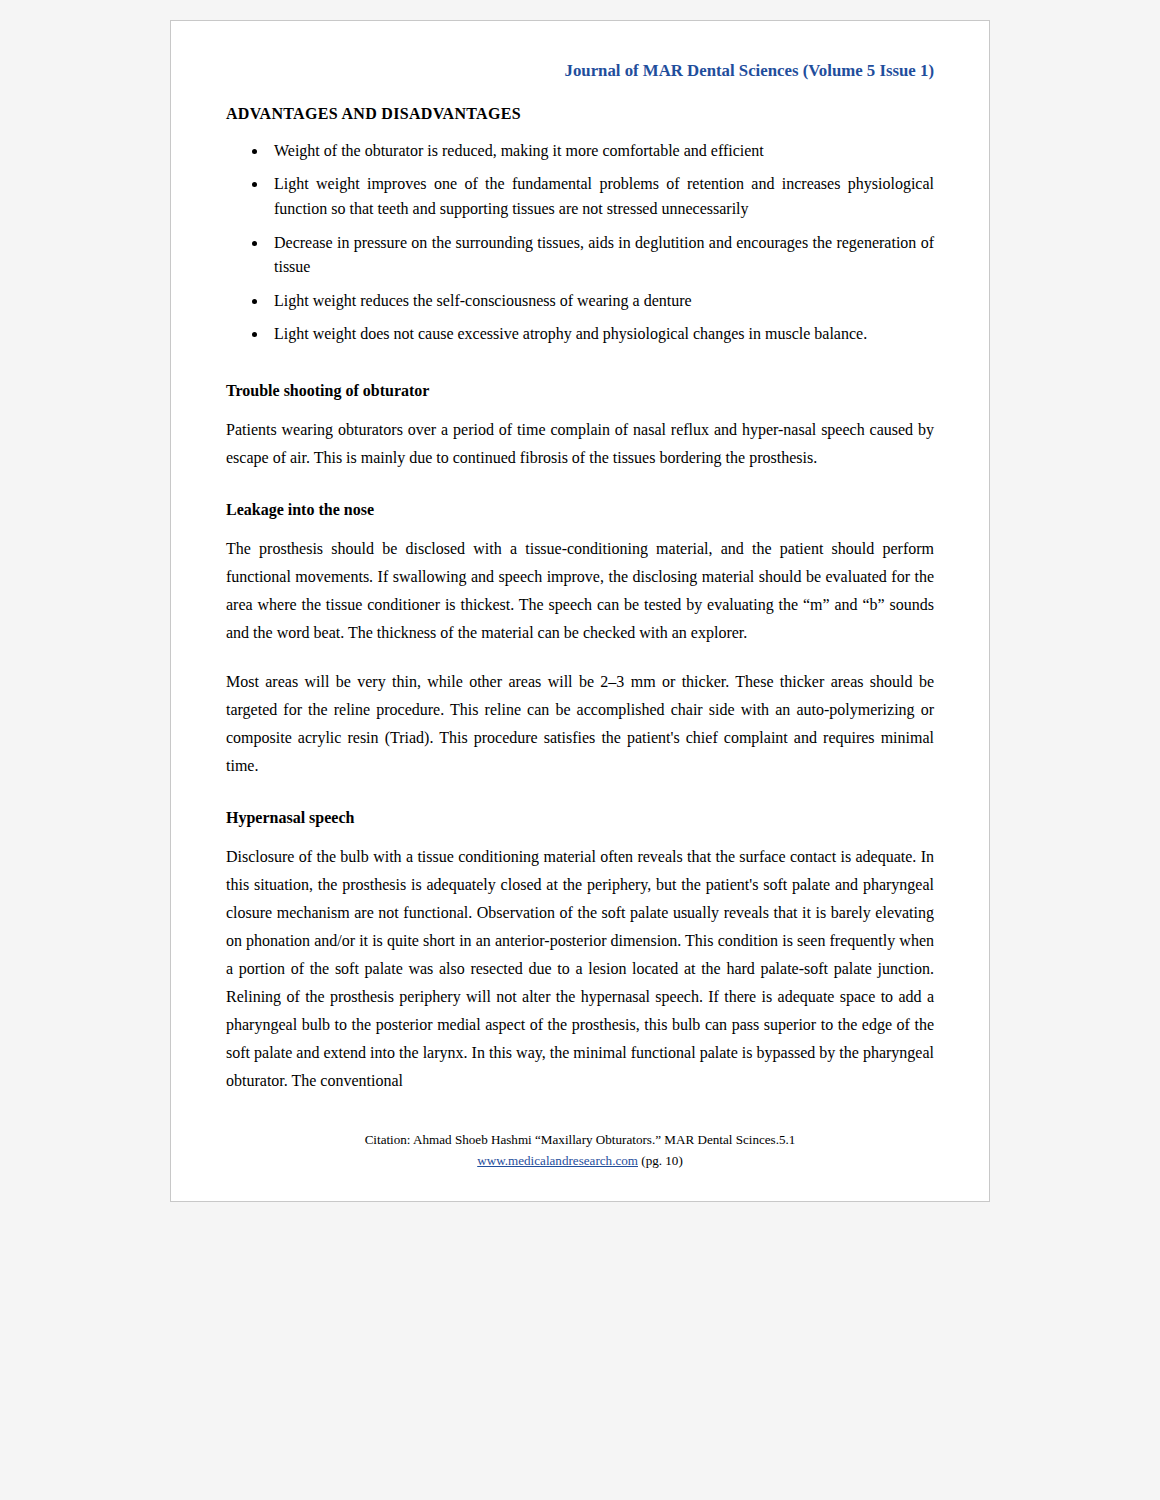Journal of MAR Dental Sciences (Volume 5 Issue 1)
ADVANTAGES AND DISADVANTAGES
Weight of the obturator is reduced, making it more comfortable and efficient
Light weight improves one of the fundamental problems of retention and increases physiological function so that teeth and supporting tissues are not stressed unnecessarily
Decrease in pressure on the surrounding tissues, aids in deglutition and encourages the regeneration of tissue
Light weight reduces the self-consciousness of wearing a denture
Light weight does not cause excessive atrophy and physiological changes in muscle balance.
Trouble shooting of obturator
Patients wearing obturators over a period of time complain of nasal reflux and hyper-nasal speech caused by escape of air. This is mainly due to continued fibrosis of the tissues bordering the prosthesis.
Leakage into the nose
The prosthesis should be disclosed with a tissue-conditioning material, and the patient should perform functional movements. If swallowing and speech improve, the disclosing material should be evaluated for the area where the tissue conditioner is thickest. The speech can be tested by evaluating the “m” and “b” sounds and the word beat. The thickness of the material can be checked with an explorer.
Most areas will be very thin, while other areas will be 2–3 mm or thicker. These thicker areas should be targeted for the reline procedure. This reline can be accomplished chair side with an auto-polymerizing or composite acrylic resin (Triad). This procedure satisfies the patient's chief complaint and requires minimal time.
Hypernasal speech
Disclosure of the bulb with a tissue conditioning material often reveals that the surface contact is adequate. In this situation, the prosthesis is adequately closed at the periphery, but the patient's soft palate and pharyngeal closure mechanism are not functional. Observation of the soft palate usually reveals that it is barely elevating on phonation and/or it is quite short in an anterior-posterior dimension. This condition is seen frequently when a portion of the soft palate was also resected due to a lesion located at the hard palate-soft palate junction. Relining of the prosthesis periphery will not alter the hypernasal speech. If there is adequate space to add a pharyngeal bulb to the posterior medial aspect of the prosthesis, this bulb can pass superior to the edge of the soft palate and extend into the larynx. In this way, the minimal functional palate is bypassed by the pharyngeal obturator. The conventional
Citation: Ahmad Shoeb Hashmi “Maxillary Obturators.” MAR Dental Scinces.5.1
www.medicalandresearch.com (pg. 10)